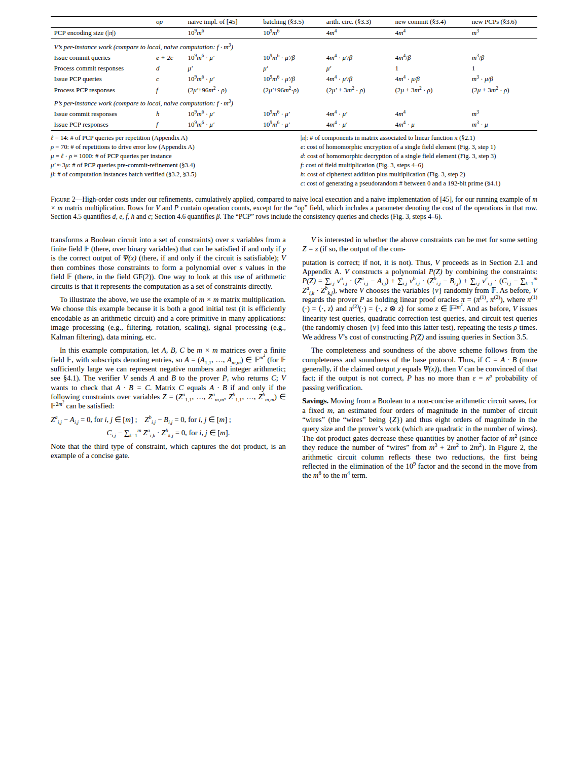| | op | naive impl. of [45] | batching (§3.5) | arith. circ. (§3.3) | new commit (§3.4) | new PCPs (§3.6) |
| --- | --- | --- | --- | --- | --- | --- |
| PCP encoding size (/ π /) | | 10 9 m 6 | 10 9 m 6 | 4 m 4 | 4 m 4 | m 3 |
| V ’s per-instance work (compare to local, naive computation: f · m 3 ) |
| Issue commit queries | e + 2c | 10 9 m 6 · μ′ | 10 9 m 6 · μ′/β | 4 m 4 · μ′/β | 4 m 4 / β | m 3 / β |
| Process commit responses | d | μ′ | μ′ | μ′ | 1 | 1 |
| Issue PCP queries | c | 10 9 m 6 · μ′ | 10 9 m 6 · μ′/β | 4 m 4 · μ′/β | 4 m 4 · μ/β | m 3 · μ/β |
| Process PCP responses | f | (2 μ′ +96 m 2 · ρ ) | (2 μ′ +96 m 2 · ρ ) | (2 μ′ + 3 m 2 · ρ ) | (2 μ + 3 m 2 · ρ ) | (2 μ + 3 m 2 · ρ ) |
| P ’s per-instance work (compare to local, naive computation: f · m 3 ) |
| Issue commit responses | h | 10 9 m 6 · μ′ | 10 9 m 6 · μ′ | 4 m 4 · μ′ | 4 m 4 | m 3 |
| Issue PCP responses | f | 10 9 m 6 · μ′ | 10 9 m 6 · μ′ | 4 m 4 · μ′ | 4 m 4 · μ | m 3 · μ |
ℓ = 14: # of PCP queries per repetition (Appendix A)
ρ = 70: # of repetitions to drive error low (Appendix A)
μ = ℓ · ρ ≈ 1000: # of PCP queries per instance
μ′ ≈ 3μ: # of PCP queries pre-commit-refinement (§3.4)
β: # of computation instances batch verified (§3.2, §3.5)
|π|: # of components in matrix associated to linear function π (§2.1)
e: cost of homomorphic encryption of a single field element (Fig. 3, step 1)
d: cost of homomorphic decryption of a single field element (Fig. 3, step 3)
f: cost of field multiplication (Fig. 3, steps 4–6)
h: cost of ciphertext addition plus multiplication (Fig. 3, step 2)
c: cost of generating a pseudorandom # between 0 and a 192-bit prime (§4.1)
Figure 2—High-order costs under our refinements, cumulatively applied, compared to naive local execution and a naive implementation of [45], for our running example of m × m matrix multiplication. Rows for V and P contain operation counts, except for the “op” field, which includes a parameter denoting the cost of the operations in that row. Section 4.5 quantifies d, e, f, h and c; Section 4.6 quantifies β. The “PCP” rows include the consistency queries and checks (Fig. 3, steps 4–6).
transforms a Boolean circuit into a set of constraints) over s variables from a finite field 𝔽 (there, over binary variables) that can be satisfied if and only if y is the correct output of Ψ(x) (there, if and only if the circuit is satisfiable); V then combines those constraints to form a polynomial over s values in the field 𝔽 (there, in the field GF(2)). One way to look at this use of arithmetic circuits is that it represents the computation as a set of constraints directly.
To illustrate the above, we use the example of m × m matrix multiplication. We choose this example because it is both a good initial test (it is efficiently encodable as an arithmetic circuit) and a core primitive in many applications: image processing (e.g., filtering, rotation, scaling), signal processing (e.g., Kalman filtering), data mining, etc.
In this example computation, let A, B, C be m × m matrices over a finite field 𝔽, with subscripts denoting entries, so A = (A1,1, …, Am,m) ∈ 𝔽m2 (for 𝔽 sufficiently large we can represent negative numbers and integer arithmetic; see §4.1). The verifier V sends A and B to the prover P, who returns C; V wants to check that A · B = C. Matrix C equals A · B if and only if the following constraints over variables Z = (Za1,1, …, Zam,m, Zb1,1, …, Zbm,m) ∈ 𝔽2m2 can be satisfied:
Zai,j − Ai,j = 0, for i, j ∈ [m] ; Zbi,j − Bi,j = 0, for i, j ∈ [m] ;
Ci,j − ∑k=1m Zai,k · Zbk,j = 0, for i, j ∈ [m].
Note that the third type of constraint, which captures the dot product, is an example of a concise gate.
V is interested in whether the above constraints can be met for some setting Z = z (if so, the output of the com-
putation is correct; if not, it is not). Thus, V proceeds as in Section 2.1 and Appendix A. V constructs a polynomial P(Z) by combining the constraints: P(Z) = ∑i,j vai,j · (Zai,j − Ai,j) + ∑i,j vbi,j · (Zbi,j − Bi,j) + ∑i,j vci,j · (Ci,j − ∑k=1m Zai,k · Zbk,j), where V chooses the variables {v} randomly from 𝔽. As before, V regards the prover P as holding linear proof oracles π = (π(1), π(2)), where π(1)(·) = ⟨·, z⟩ and π(2)(·) = ⟨·, z ⊗ z⟩ for some z ∈ 𝔽2m2. And as before, V issues linearity test queries, quadratic correction test queries, and circuit test queries (the randomly chosen {v} feed into this latter test), repeating the tests ρ times. We address V’s cost of constructing P(Z) and issuing queries in Section 3.5.
The completeness and soundness of the above scheme follows from the completeness and soundness of the base protocol. Thus, if C = A · B (more generally, if the claimed output y equals Ψ(x)), then V can be convinced of that fact; if the output is not correct, P has no more than ε = κρ probability of passing verification.
Savings.
Moving from a Boolean to a non-concise arithmetic circuit saves, for a fixed m, an estimated four orders of magnitude in the number of circuit “wires” (the “wires” being {Z}) and thus eight orders of magnitude in the query size and the prover’s work (which are quadratic in the number of wires). The dot product gates decrease these quantities by another factor of m2 (since they reduce the number of “wires” from m3 + 2m2 to 2m2). In Figure 2, the arithmetic circuit column reflects these two reductions, the first being reflected in the elimination of the 109 factor and the second in the move from the m6 to the m4 term.